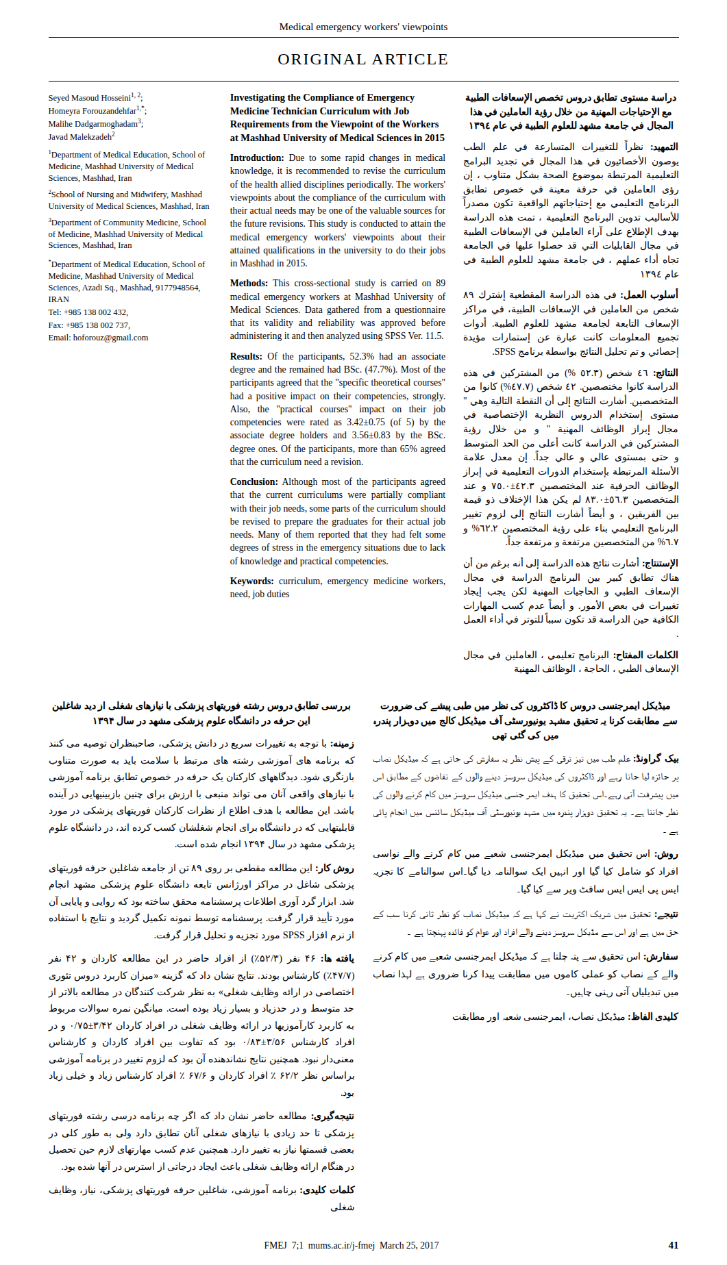Medical emergency workers' viewpoints
ORIGINAL ARTICLE
Seyed Masoud Hosseini1, 2;
Homeyra Forouzandehfar1,*;
Malihe Dadgarmoghadam3;
Javad Malekzadeh2
1Department of Medical Education, School of Medicine, Mashhad University of Medical Sciences, Mashhad, Iran
2School of Nursing and Midwifery, Mashhad University of Medical Sciences, Mashhad, Iran
3Department of Community Medicine, School of Medicine, Mashhad University of Medical Sciences, Mashhad, Iran
*Department of Medical Education, School of Medicine, Mashhad University of Medical Sciences, Azadi Sq., Mashhad, 9177948564, IRAN
Tel: +985 138 002 432,
Fax: +985 138 002 737,
Email: hoforouz@gmail.com
Investigating the Compliance of Emergency Medicine Technician Curriculum with Job Requirements from the Viewpoint of the Workers at Mashhad University of Medical Sciences in 2015
Introduction: Due to some rapid changes in medical knowledge, it is recommended to revise the curriculum of the health allied disciplines periodically. The workers' viewpoints about the compliance of the curriculum with their actual needs may be one of the valuable sources for the future revisions. This study is conducted to attain the medical emergency workers' viewpoints about their attained qualifications in the university to do their jobs in Mashhad in 2015.
Methods: This cross-sectional study is carried on 89 medical emergency workers at Mashhad University of Medical Sciences. Data gathered from a questionnaire that its validity and reliability was approved before administering it and then analyzed using SPSS Ver. 11.5.
Results: Of the participants, 52.3% had an associate degree and the remained had BSc. (47.7%). Most of the participants agreed that the "specific theoretical courses" had a positive impact on their competencies, strongly. Also, the "practical courses" impact on their job competencies were rated as 3.42±0.75 (of 5) by the associate degree holders and 3.56±0.83 by the BSc. degree ones. Of the participants, more than 65% agreed that the curriculum need a revision.
Conclusion: Although most of the participants agreed that the current curriculums were partially compliant with their job needs, some parts of the curriculum should be revised to prepare the graduates for their actual job needs. Many of them reported that they had felt some degrees of stress in the emergency situations due to lack of knowledge and practical competencies.
Keywords: curriculum, emergency medicine workers, need, job duties
دراسة مستوى تطابق دروس تخصص الإسعافات الطبية مع الإحتياجات المهنية من خلال رؤية العاملين في هذا المجال في جامعة مشهد للعلوم الطبية في عام ١٣٩٤
التمهيد: نظراً للتغييرات المتسارعة في علم الطب يوصون الأخصائيون في هذا المجال في تجديد البرامج التعليمية المرتبطة بموضوع الصحة بشكل متناوب ، إن رؤى العاملين في حرفة معينة في خصوص تطابق البرنامج التعليمي مع إحتياجاتهم الواقعية تكون مصدراً للأساليب تدوين البرنامج التعليمية ، تمت هذه الدراسة بهدف الإطلاع على آراء العاملين في الإسعافات الطبية في مجال القابليات التي قد حصلوا عليها في الجامعة تجاه أداء عملهم ، في جامعة مشهد للعلوم الطبية في عام ١٣٩٤
أسلوب العمل: في هذه الدراسة المقطعية إشترك ٨٩ شخص من العاملين في الإسعافات الطبية، في مراكز الإسعاف التابعة لجامعة مشهد للعلوم الطبية. أدوات تجميع المعلومات كانت عبارة عن إستمارات مؤيدة إحصائي و تم تحليل النتائج بواسطة برنامج SPSS.
النتائج: ٤٦ شخص (٥٢.٣ %) من المشتركين في هذه الدراسة كانوا مختصصين. ٤٢ شخص (٤٧.٧%) كانوا من المتخصصين. أشارت النتائج إلى أن النقطة التالية وهي " مستوى إستخدام الدروس النظرية الإختصاصية في مجال إبراز الوظائف المهنية " و من خلال رؤية المشتركين في الدراسة كانت أعلى من الحد المتوسط و حتى بمستوى عالي و عالي جداً. إن معدل علامة الأسئلة المرتبطة بإستخدام الدورات التعليمية في إبراز الوظائف الحرفية عند المختصصين ٤٢.٣±٧٥.٠ و عند المتخصصين ٥٦.٣±٨٣.٠ لم يكن هذا الإختلاف ذو قيمة بين الفريقين ، و أيضاً أشارت النتائج إلى لزوم تغيير البرنامج التعليمي بناء على رؤية المختصصين ٦٢.٢% و ٦.٧% من المتخصصين مرتفعة و مرتفعة جداً.
الإستنتاج: أشارت نتائج هذه الدراسة إلى أنه برغم من أن هناك تطابق كبير بين البرنامج الدراسة في مجال الإسعاف الطبي و الحاجيات المهنية لكن يجب إيجاد تغييرات في بعض الأمور. و أيضاً عدم كسب المهارات الكافية حين الدراسة قد تكون سبباً للتوتر في أداء العمل .
الكلمات المفتاح: البرنامج تعليمي ، العاملين في مجال الإسعاف الطبي ، الحاجة ، الوظائف المهنية
بررسی تطابق دروس رشته فوریتهای پزشکی با نیازهای شغلی از دید شاغلین این حرفه در دانشگاه علوم پزشکی مشهد در سال ۱۳۹۴
زمینه: با توجه به تغییرات سریع در دانش پزشکی، صاحبنظران توصیه می کنند که برنامه های آموزشی رشته های مرتبط با سلامت باید به صورت متناوب بازنگری شود. دیدگاههای کارکنان یک حرفه در خصوص تطابق برنامه آموزشی با نیازهای واقعی آنان می تواند منبعی با ارزش برای چنین بازبینیهایی در آینده باشد. این مطالعه با هدف اطلاع از نظرات کارکنان فوریتهای پزشکی در مورد قابلیتهایی که در دانشگاه برای انجام شغلشان کسب کرده اند، در دانشگاه علوم پزشکی مشهد در سال ۱۳۹۴ انجام شده است.
روش کار: این مطالعه مقطعی بر روی ۸۹ تن از جامعه شاغلین حرفه فوریتهای پزشکی شاغل در مراکز اورژانس تابعه دانشگاه علوم پزشکی مشهد انجام شد. ابزار گرد آوری اطلاعات پرسشنامه محقق ساخته بود که روایی و پایایی آن مورد تأیید قرار گرفت. پرسشنامه توسط نمونه تکمیل گردید و نتایج با استفاده از نرم افزار SPSS مورد تجزیه و تحلیل قرار گرفت.
یافته ها: ۴۶ نفر (۵۲/۳٪) از افراد حاضر در این مطالعه کاردان و ۴۲ نفر (۴۷/۷٪) کارشناس بودند. نتایج نشان داد که گزینه «میزان کاربرد دروس تئوری اختصاصی در ارائه وظایف شغلی» به نظر شرکت کنندگان در مطالعه بالاتر از حد متوسط و در حدزیاد و بسیار زیاد بوده است. میانگین نمره سوالات مربوط به کاربرد کارآموزیها در ارائه وظایف شغلی در افراد کاردان ۳/۴۲±۰/۷۵ و در افراد کارشناس ۳/۵۶±۰/۸۳ بود که تفاوت بین افراد کاردان و کارشناس معنی‌دار نبود. همچنین نتایج نشاندهنده آن بود که لزوم تغییر در برنامه آموزشی براساس نظر ۶۲/۲ ٪ افراد کاردان و ۶۷/۶ ٪ افراد کارشناس زیاد و خیلی زیاد بود.
نتیجه‌گیری: مطالعه حاضر نشان داد که اگر چه برنامه درسی رشته فوریتهای پزشکی تا حد زیادی با نیازهای شغلی آنان تطابق دارد ولی به طور کلی در بعضی قسمتها نیاز به تغییر دارد. همچنین عدم کسب مهارتهای لازم حین تحصیل در هنگام ارائه وظایف شغلی باعث ایجاد درجاتی از استرس در آنها شده بود.
کلمات کلیدی: برنامه آموزشی، شاغلین حرفه فوریتهای پزشکی، نیاز، وظایف شغلی
میڈیکل ایمرجنسی دروس کا ڈاکٹروں کی نظر میں طبی پیشے کی ضرورت سے مطابقت کرنا یہ تحقیق مشہد یونیورسٹی آف میڈیکل کالج میں دوہزار پندرہ میں کی گئی تھی
بیک گراونڈ: علم طب میں تیز ترقی کے پیش نظر یہ سفارش کی جاتی ہے کہ میڈیکل نصاب پر جائزہ لیا جاتا رہے اور ڈاکٹروں کی میڈیکل سروسز دینے والوں کے تقاضوں کے مطابق اس میں پیشرفت آتی رہے۔اس تحقیق کا ہدف ایمر جنسی میڈیکل سروسز میں کام کرنے والوں کی نظر جاننا ہے۔ یہ تحقیق دوہزار پندرہ میں مشہد یونیورسٹی آف میڈیکل سائنس میں انجام پائی ہے ۔
روش: اس تحقیق میں میڈیکل ایمرجنسی شعبے میں کام کرنے والے نواسی افراد کو شامل کیا گیا اور انہیں ایک سوالنامہ دیا گیا۔اس سوالنامے کا تجزیہ ایس پی ایس ایس سافٹ ویر سے کیا گیا۔
نتیجے: تحقیق میں شریک اکثریت نے کہا ہے کہ میڈیکل نصاب کو نظر ثانی کرنا سب کے حق میں ہے اور اس سے مڈیکل سروسز دینے والے افراد اور عوام کو فائدہ پہنچتا ہے ۔
سفارش: اس تحقیق سے پتہ چلتا ہے کہ میڈیکل ایمرجنسی شعبے میں کام کرنے والے کے نصاب کو عملی کاموں میں مطابقت پیدا کرنا ضروری ہے لہذا نصاب میں تبدیلیاں آتی رہنی چاہیں۔
کلیدی الفاظ: میڈیکل نصاب، ایمرجنسی شعبہ اور مطابقت
FMEJ 7;1 mums.ac.ir/j-fmej March 25, 2017
41